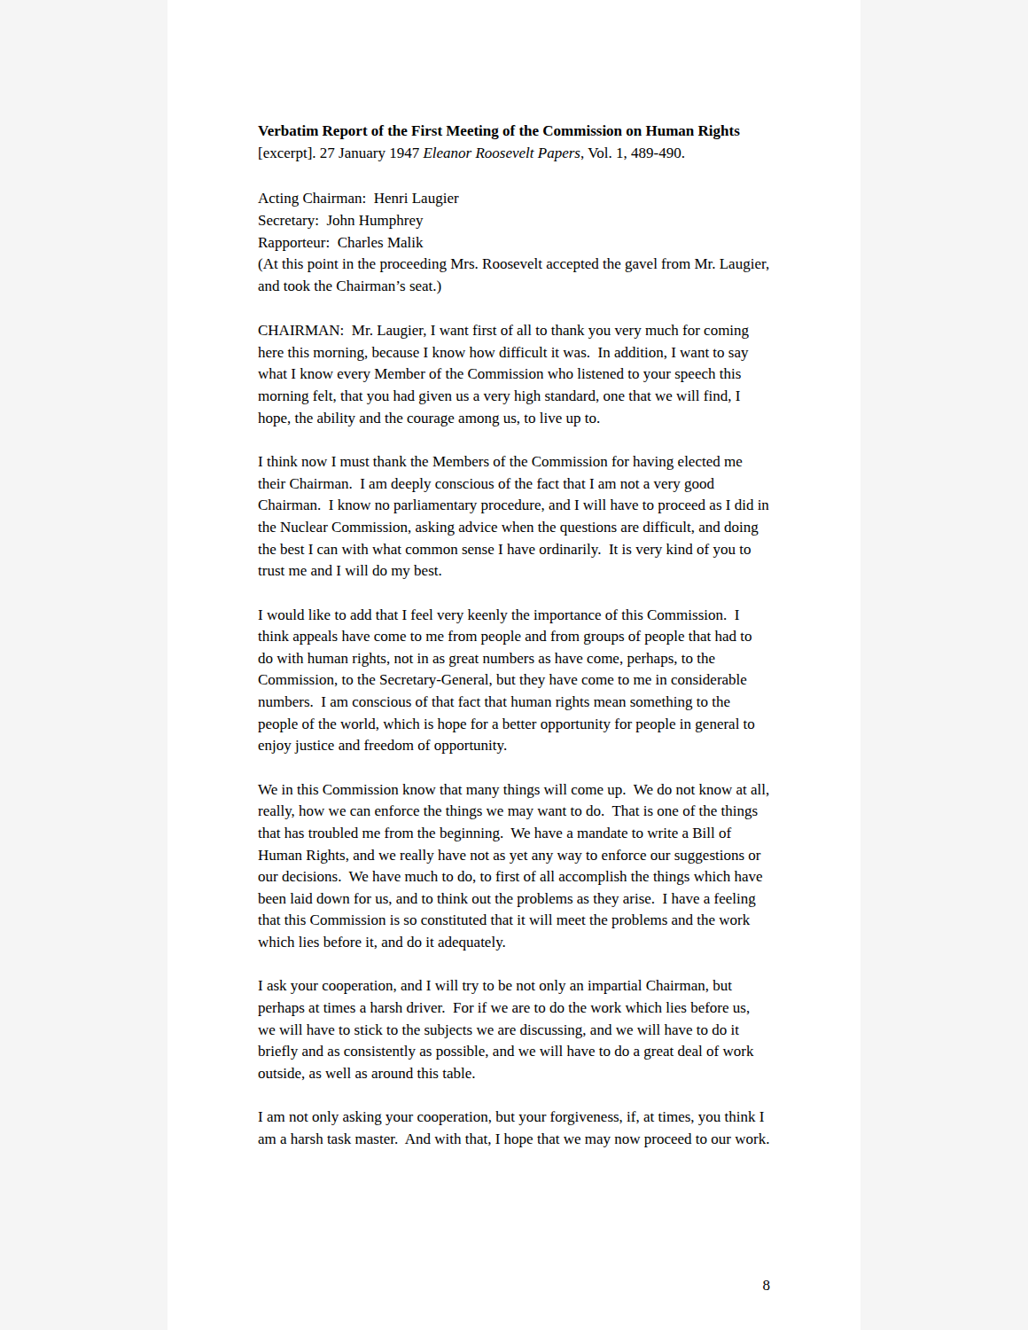Verbatim Report of the First Meeting of the Commission on Human Rights
[excerpt]. 27 January 1947 Eleanor Roosevelt Papers, Vol. 1, 489-490.
Acting Chairman: Henri Laugier
Secretary: John Humphrey
Rapporteur: Charles Malik
(At this point in the proceeding Mrs. Roosevelt accepted the gavel from Mr. Laugier, and took the Chairman’s seat.)
CHAIRMAN: Mr. Laugier, I want first of all to thank you very much for coming here this morning, because I know how difficult it was. In addition, I want to say what I know every Member of the Commission who listened to your speech this morning felt, that you had given us a very high standard, one that we will find, I hope, the ability and the courage among us, to live up to.
I think now I must thank the Members of the Commission for having elected me their Chairman. I am deeply conscious of the fact that I am not a very good Chairman. I know no parliamentary procedure, and I will have to proceed as I did in the Nuclear Commission, asking advice when the questions are difficult, and doing the best I can with what common sense I have ordinarily. It is very kind of you to trust me and I will do my best.
I would like to add that I feel very keenly the importance of this Commission. I think appeals have come to me from people and from groups of people that had to do with human rights, not in as great numbers as have come, perhaps, to the Commission, to the Secretary-General, but they have come to me in considerable numbers. I am conscious of that fact that human rights mean something to the people of the world, which is hope for a better opportunity for people in general to enjoy justice and freedom of opportunity.
We in this Commission know that many things will come up. We do not know at all, really, how we can enforce the things we may want to do. That is one of the things that has troubled me from the beginning. We have a mandate to write a Bill of Human Rights, and we really have not as yet any way to enforce our suggestions or our decisions. We have much to do, to first of all accomplish the things which have been laid down for us, and to think out the problems as they arise. I have a feeling that this Commission is so constituted that it will meet the problems and the work which lies before it, and do it adequately.
I ask your cooperation, and I will try to be not only an impartial Chairman, but perhaps at times a harsh driver. For if we are to do the work which lies before us, we will have to stick to the subjects we are discussing, and we will have to do it briefly and as consistently as possible, and we will have to do a great deal of work outside, as well as around this table.
I am not only asking your cooperation, but your forgiveness, if, at times, you think I am a harsh task master. And with that, I hope that we may now proceed to our work.
8